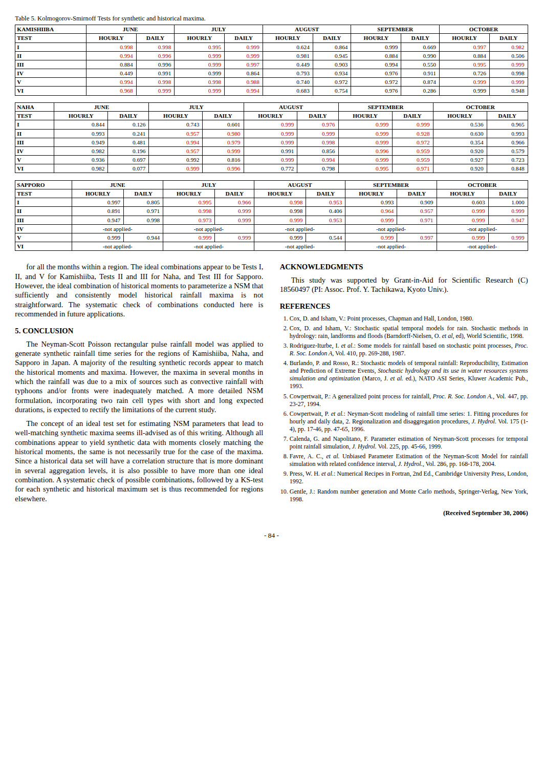Table 5. Kolmogorov-Smirnoff Tests for synthetic and historical maxima.
| KAMISHIIBA | JUNE | JULY | AUGUST | SEPTEMBER | OCTOBER |
| --- | --- | --- | --- | --- | --- |
| TEST | HOURLY | DAILY | HOURLY | DAILY | HOURLY | DAILY | HOURLY | DAILY | HOURLY | DAILY |
| I | 0.998 | 0.998 | 0.995 | 0.999 | 0.624 | 0.864 | 0.999 | 0.669 | 0.997 | 0.982 |
| II | 0.994 | 0.996 | 0.999 | 0.999 | 0.981 | 0.945 | 0.884 | 0.990 | 0.884 | 0.506 |
| III | 0.884 | 0.996 | 0.999 | 0.997 | 0.449 | 0.903 | 0.994 | 0.550 | 0.995 | 0.999 |
| IV | 0.449 | 0.991 | 0.999 | 0.864 | 0.793 | 0.934 | 0.976 | 0.911 | 0.726 | 0.998 |
| V | 0.994 | 0.998 | 0.998 | 0.988 | 0.740 | 0.972 | 0.972 | 0.874 | 0.999 | 0.999 |
| VI | 0.968 | 0.999 | 0.999 | 0.994 | 0.683 | 0.754 | 0.976 | 0.286 | 0.999 | 0.948 |
| NAHA | JUNE | JULY | AUGUST | SEPTEMBER | OCTOBER |
| --- | --- | --- | --- | --- | --- |
| TEST | HOURLY | DAILY | HOURLY | DAILY | HOURLY | DAILY | HOURLY | DAILY | HOURLY | DAILY |
| I | 0.844 | 0.126 | 0.743 | 0.601 | 0.999 | 0.976 | 0.999 | 0.999 | 0.536 | 0.965 |
| II | 0.993 | 0.241 | 0.957 | 0.980 | 0.999 | 0.999 | 0.999 | 0.928 | 0.630 | 0.993 |
| III | 0.949 | 0.481 | 0.994 | 0.979 | 0.999 | 0.998 | 0.999 | 0.972 | 0.354 | 0.966 |
| IV | 0.982 | 0.196 | 0.957 | 0.999 | 0.991 | 0.856 | 0.996 | 0.959 | 0.920 | 0.579 |
| V | 0.936 | 0.697 | 0.992 | 0.816 | 0.999 | 0.994 | 0.999 | 0.959 | 0.927 | 0.723 |
| VI | 0.982 | 0.077 | 0.999 | 0.996 | 0.772 | 0.798 | 0.995 | 0.971 | 0.920 | 0.848 |
| SAPPORO | JUNE | JULY | AUGUST | SEPTEMBER | OCTOBER |
| --- | --- | --- | --- | --- | --- |
| TEST | HOURLY | DAILY | HOURLY | DAILY | HOURLY | DAILY | HOURLY | DAILY | HOURLY | DAILY |
| I | 0.997 | 0.805 | 0.995 | 0.966 | 0.998 | 0.953 | 0.993 | 0.909 | 0.603 | 1.000 |
| II | 0.891 | 0.971 | 0.998 | 0.999 | 0.998 | 0.406 | 0.964 | 0.957 | 0.999 | 0.999 |
| III | 0.947 | 0.998 | 0.973 | 0.999 | 0.999 | 0.953 | 0.999 | 0.971 | 0.999 | 0.947 |
| IV | -not applied- | -not applied- | -not applied- | -not applied- | -not applied- |
| V | 0.999 | 0.944 | 0.999 | 0.999 | 0.999 | 0.544 | 0.999 | 0.997 | 0.999 | 0.999 |
| VI | -not applied- | -not applied- | -not applied- | -not applied- | -not applied- |
for all the months within a region. The ideal combinations appear to be Tests I, II, and V for Kamishiiba, Tests II and III for Naha, and Test III for Sapporo. However, the ideal combination of historical moments to parameterize a NSM that sufficiently and consistently model historical rainfall maxima is not straightforward. The systematic check of combinations conducted here is recommended in future applications.
5. CONCLUSION
The Neyman-Scott Poisson rectangular pulse rainfall model was applied to generate synthetic rainfall time series for the regions of Kamishiiba, Naha, and Sapporo in Japan. A majority of the resulting synthetic records appear to match the historical moments and maxima. However, the maxima in several months in which the rainfall was due to a mix of sources such as convective rainfall with typhoons and/or fronts were inadequately matched. A more detailed NSM formulation, incorporating two rain cell types with short and long expected durations, is expected to rectify the limitations of the current study.
The concept of an ideal test set for estimating NSM parameters that lead to well-matching synthetic maxima seems ill-advised as of this writing. Although all combinations appear to yield synthetic data with moments closely matching the historical moments, the same is not necessarily true for the case of the maxima. Since a historical data set will have a correlation structure that is more dominant in several aggregation levels, it is also possible to have more than one ideal combination. A systematic check of possible combinations, followed by a KS-test for each synthetic and historical maximum set is thus recommended for regions elsewhere.
ACKNOWLEDGMENTS
This study was supported by Grant-in-Aid for Scientific Research (C) 18560497 (PI: Assoc. Prof. Y. Tachikawa, Kyoto Univ.).
REFERENCES
Cox, D. and Isham, V.: Point processes, Chapman and Hall, London, 1980.
Cox, D. and Isham, V.: Stochastic spatial temporal models for rain. Stochastic methods in hydrology: rain, landforms and floods (Barndorff-Nielsen, O. et al, ed), World Scientific, 1998.
Rodriguez-Iturbe, I. et al.: Some models for rainfall based on stochastic point processes, Proc. R. Soc. London A, Vol. 410, pp. 269-288, 1987.
Burlando, P. and Rosso, R.: Stochastic models of temporal rainfall: Reproducibility, Estimation and Prediction of Extreme Events, Stochastic hydrology and its use in water resources systems simulation and optimization (Marco, J. et al. ed.), NATO ASI Series, Kluwer Academic Pub., 1993.
Cowpertwait, P.: A generalized point process for rainfall, Proc. R. Soc. London A., Vol. 447, pp. 23-27, 1994.
Cowpertwait, P. et al.: Neyman-Scott modeling of rainfall time series: 1. Fitting procedures for hourly and daily data, 2. Regionalization and disaggregation procedures, J. Hydrol. Vol. 175 (1-4), pp. 17-46, pp. 47-65, 1996.
Calenda, G. and Napolitano, F. Parameter estimation of Neyman-Scott processes for temporal point rainfall simulation, J. Hydrol. Vol. 225, pp. 45-66, 1999.
Favre, A. C., et al. Unbiased Parameter Estimation of the Neyman-Scott Model for rainfall simulation with related confidence interval, J. Hydrol., Vol. 286, pp. 168-178, 2004.
Press, W. H. et al.: Numerical Recipes in Fortran, 2nd Ed., Cambridge University Press, London, 1992.
Gentle, J.: Random number generation and Monte Carlo methods, Springer-Verlag, New York, 1998.
(Received September 30, 2006)
- 84 -